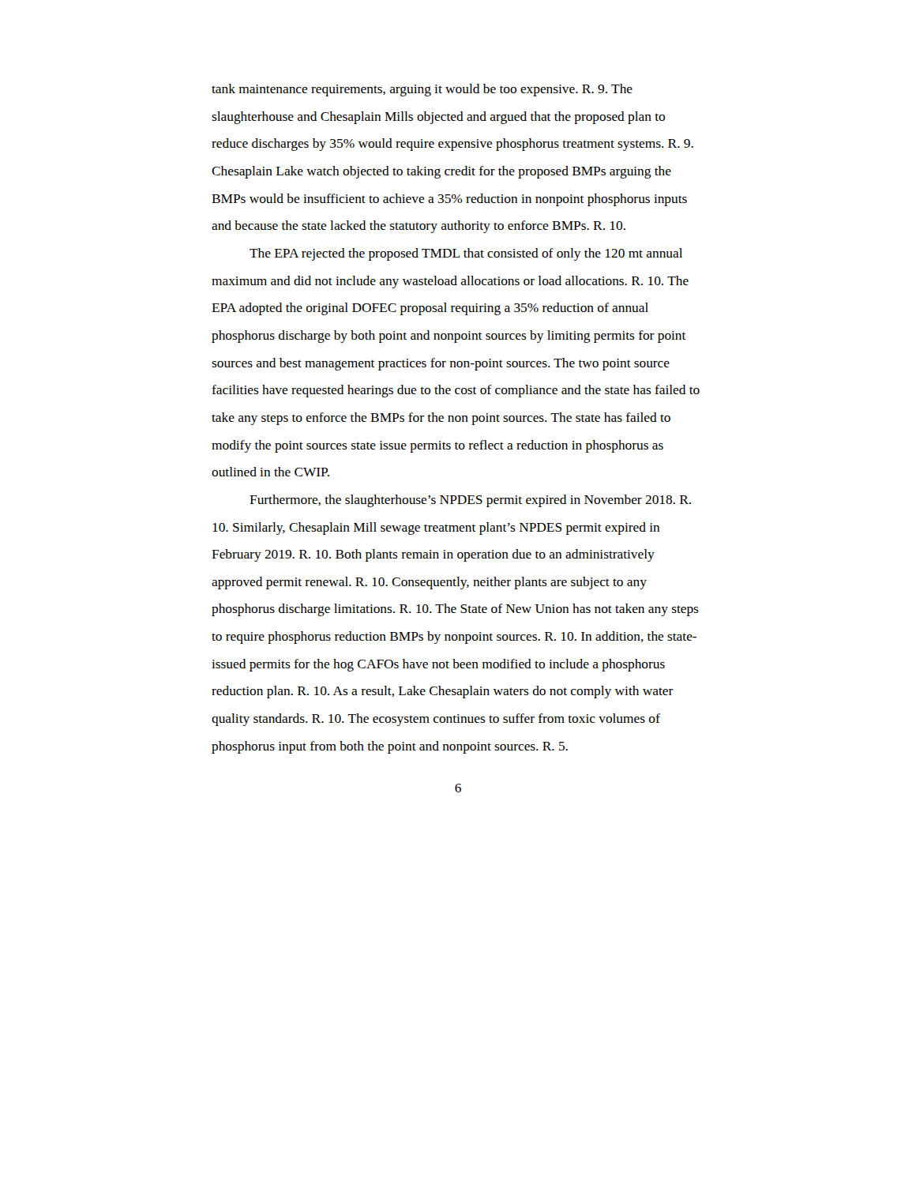tank maintenance requirements, arguing it would be too expensive. R. 9. The slaughterhouse and Chesaplain Mills objected and argued that the proposed plan to reduce discharges by 35% would require expensive phosphorus treatment systems. R. 9. Chesaplain Lake watch objected to taking credit for the proposed BMPs arguing the BMPs would be insufficient to achieve a 35% reduction in nonpoint phosphorus inputs and because the state lacked the statutory authority to enforce BMPs. R. 10.
The EPA rejected the proposed TMDL that consisted of only the 120 mt annual maximum and did not include any wasteload allocations or load allocations. R. 10. The EPA adopted the original DOFEC proposal requiring a 35% reduction of annual phosphorus discharge by both point and nonpoint sources by limiting permits for point sources and best management practices for non-point sources. The two point source facilities have requested hearings due to the cost of compliance and the state has failed to take any steps to enforce the BMPs for the non point sources. The state has failed to modify the point sources state issue permits to reflect a reduction in phosphorus as outlined in the CWIP.
Furthermore, the slaughterhouse’s NPDES permit expired in November 2018. R. 10. Similarly, Chesaplain Mill sewage treatment plant’s NPDES permit expired in February 2019. R. 10. Both plants remain in operation due to an administratively approved permit renewal. R. 10. Consequently, neither plants are subject to any phosphorus discharge limitations. R. 10. The State of New Union has not taken any steps to require phosphorus reduction BMPs by nonpoint sources. R. 10. In addition, the state-issued permits for the hog CAFOs have not been modified to include a phosphorus reduction plan. R. 10. As a result, Lake Chesaplain waters do not comply with water quality standards. R. 10. The ecosystem continues to suffer from toxic volumes of phosphorus input from both the point and nonpoint sources. R. 5.
6